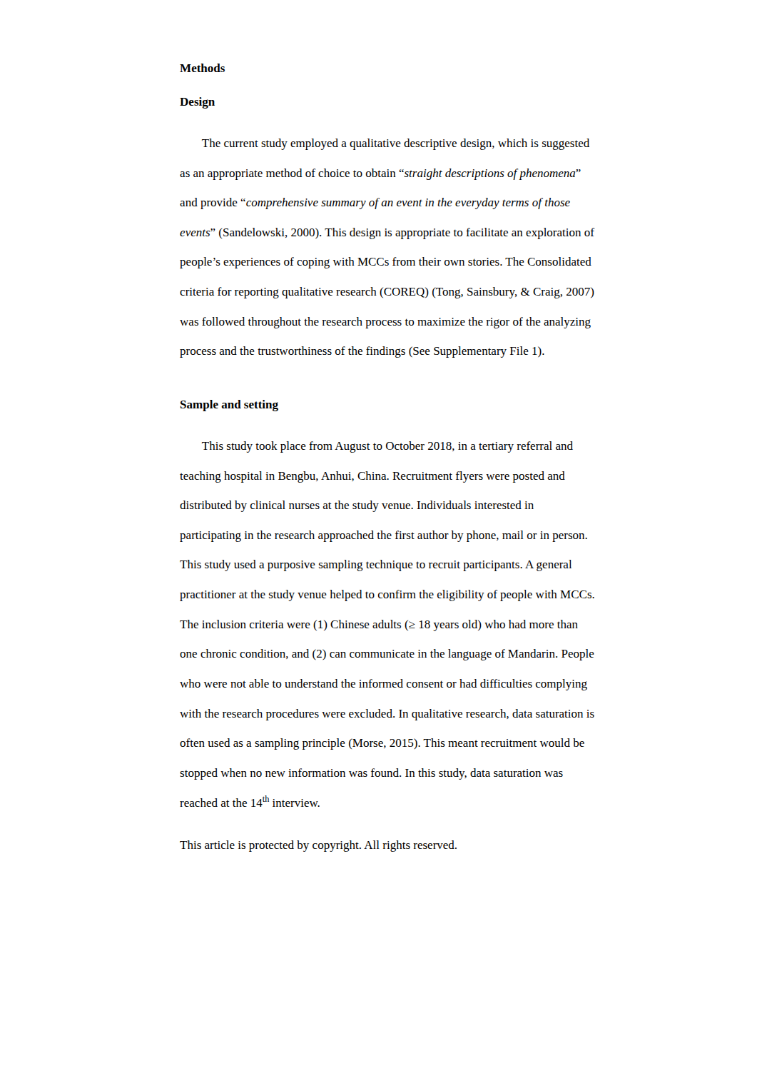Article Accepted
Methods
Design
The current study employed a qualitative descriptive design, which is suggested as an appropriate method of choice to obtain “straight descriptions of phenomena” and provide “comprehensive summary of an event in the everyday terms of those events” (Sandelowski, 2000). This design is appropriate to facilitate an exploration of people’s experiences of coping with MCCs from their own stories. The Consolidated criteria for reporting qualitative research (COREQ) (Tong, Sainsbury, & Craig, 2007) was followed throughout the research process to maximize the rigor of the analyzing process and the trustworthiness of the findings (See Supplementary File 1).
Sample and setting
This study took place from August to October 2018, in a tertiary referral and teaching hospital in Bengbu, Anhui, China. Recruitment flyers were posted and distributed by clinical nurses at the study venue. Individuals interested in participating in the research approached the first author by phone, mail or in person. This study used a purposive sampling technique to recruit participants. A general practitioner at the study venue helped to confirm the eligibility of people with MCCs. The inclusion criteria were (1) Chinese adults (≥ 18 years old) who had more than one chronic condition, and (2) can communicate in the language of Mandarin. People who were not able to understand the informed consent or had difficulties complying with the research procedures were excluded. In qualitative research, data saturation is often used as a sampling principle (Morse, 2015). This meant recruitment would be stopped when no new information was found. In this study, data saturation was reached at the 14th interview.
This article is protected by copyright. All rights reserved.